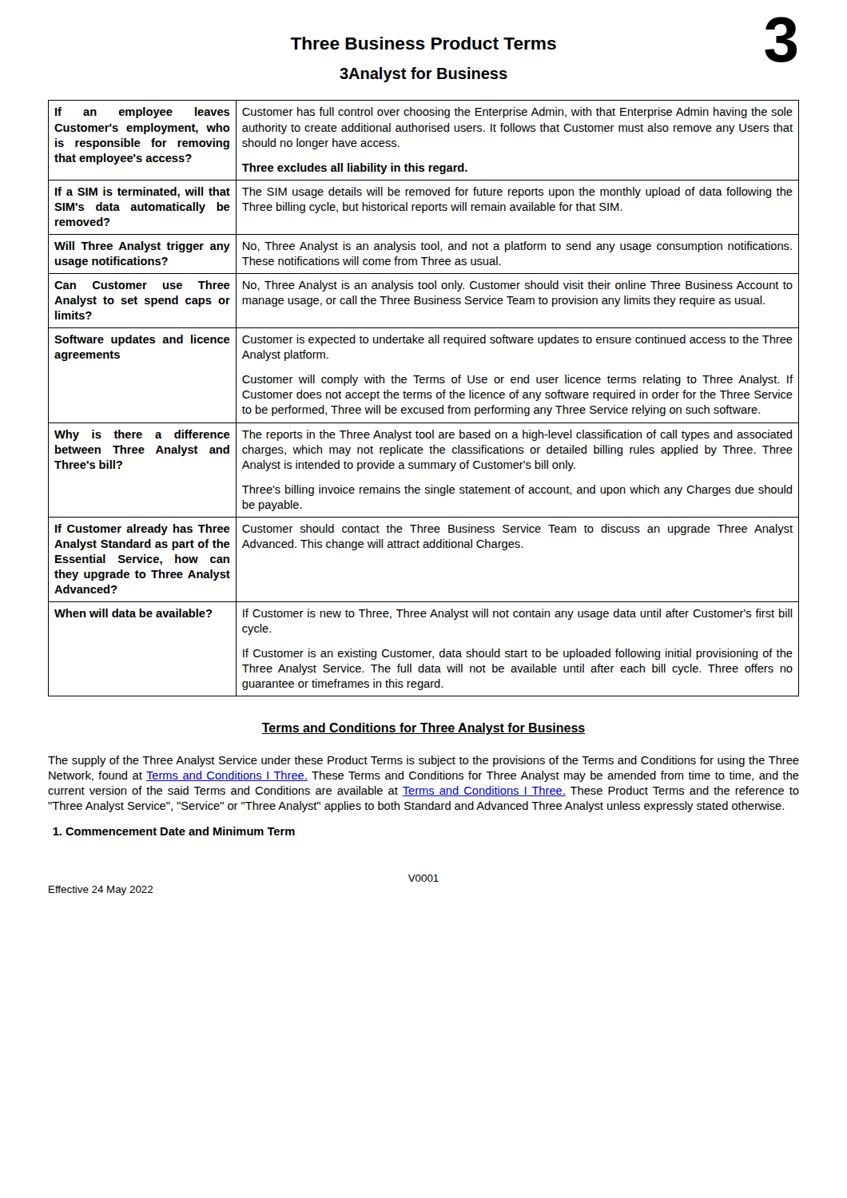3
Three Business Product Terms
3Analyst for Business
| If an employee leaves Customer's employment, who is responsible for removing that employee's access? | Customer has full control over choosing the Enterprise Admin, with that Enterprise Admin having the sole authority to create additional authorised users. It follows that Customer must also remove any Users that should no longer have access. Three excludes all liability in this regard. |
| If a SIM is terminated, will that SIM's data automatically be removed? | The SIM usage details will be removed for future reports upon the monthly upload of data following the Three billing cycle, but historical reports will remain available for that SIM. |
| Will Three Analyst trigger any usage notifications? | No, Three Analyst is an analysis tool, and not a platform to send any usage consumption notifications. These notifications will come from Three as usual. |
| Can Customer use Three Analyst to set spend caps or limits? | No, Three Analyst is an analysis tool only. Customer should visit their online Three Business Account to manage usage, or call the Three Business Service Team to provision any limits they require as usual. |
| Software updates and licence agreements | Customer is expected to undertake all required software updates to ensure continued access to the Three Analyst platform. Customer will comply with the Terms of Use or end user licence terms relating to Three Analyst. If Customer does not accept the terms of the licence of any software required in order for the Three Service to be performed, Three will be excused from performing any Three Service relying on such software. |
| Why is there a difference between Three Analyst and Three's bill? | The reports in the Three Analyst tool are based on a high-level classification of call types and associated charges, which may not replicate the classifications or detailed billing rules applied by Three. Three Analyst is intended to provide a summary of Customer's bill only. Three's billing invoice remains the single statement of account, and upon which any Charges due should be payable. |
| If Customer already has Three Analyst Standard as part of the Essential Service, how can they upgrade to Three Analyst Advanced? | Customer should contact the Three Business Service Team to discuss an upgrade Three Analyst Advanced. This change will attract additional Charges. |
| When will data be available? | If Customer is new to Three, Three Analyst will not contain any usage data until after Customer's first bill cycle. If Customer is an existing Customer, data should start to be uploaded following initial provisioning of the Three Analyst Service. The full data will not be available until after each bill cycle. Three offers no guarantee or timeframes in this regard. |
Terms and Conditions for Three Analyst for Business
The supply of the Three Analyst Service under these Product Terms is subject to the provisions of the Terms and Conditions for using the Three Network, found at Terms and Conditions I Three. These Terms and Conditions for Three Analyst may be amended from time to time, and the current version of the said Terms and Conditions are available at Terms and Conditions I Three. These Product Terms and the reference to "Three Analyst Service", "Service" or "Three Analyst" applies to both Standard and Advanced Three Analyst unless expressly stated otherwise.
Commencement Date and Minimum Term
V0001
Effective 24 May 2022